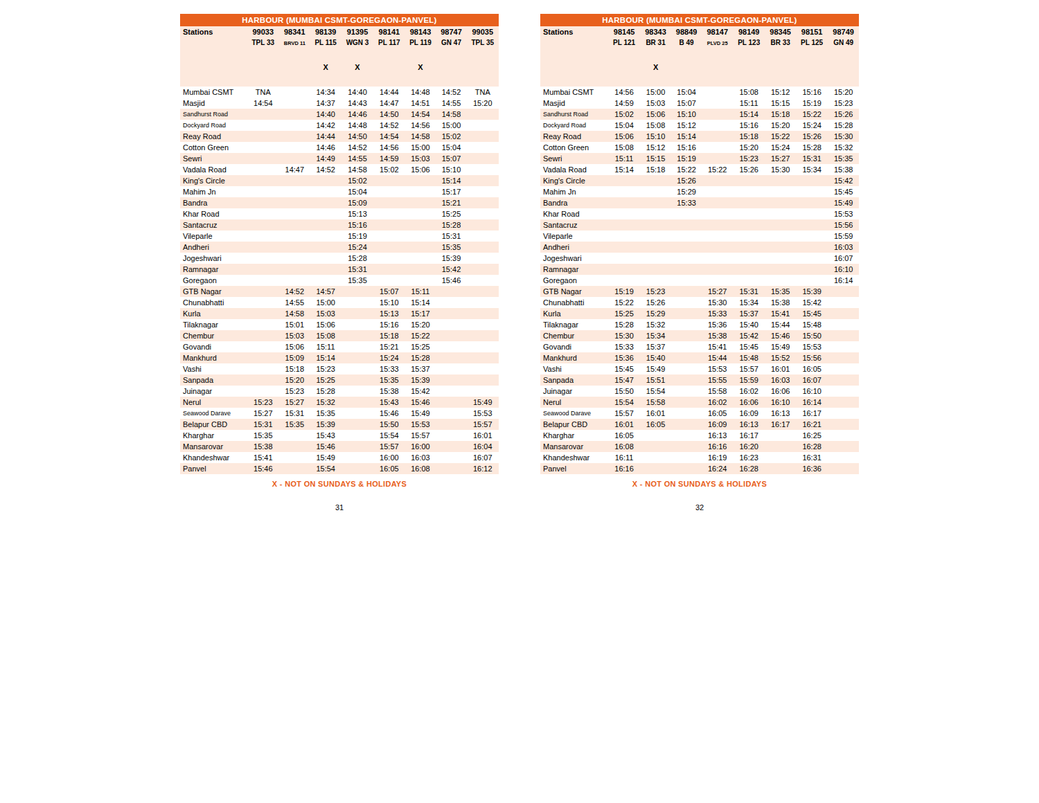HARBOUR (MUMBAI CSMT-GOREGAON-PANVEL)
| Stations | 99033 | 98341 | 98139 | 91395 | 98141 | 98143 | 98747 | 99035 |
| --- | --- | --- | --- | --- | --- | --- | --- | --- |
| | TPL 33 | BRVD 11 | PL 115 | WGN 3 | PL 117 | PL 119 | GN 47 | TPL 35 |
| | | | X | X | | X | | |
| Mumbai CSMT | TNA | | 14:34 | 14:40 | 14:44 | 14:48 | 14:52 | TNA |
| Masjid | 14:54 | | 14:37 | 14:43 | 14:47 | 14:51 | 14:55 | 15:20 |
| Sandhurst Road | | | 14:40 | 14:46 | 14:50 | 14:54 | 14:58 | |
| Dockyard Road | | | 14:42 | 14:48 | 14:52 | 14:56 | 15:00 | |
| Reay Road | | | 14:44 | 14:50 | 14:54 | 14:58 | 15:02 | |
| Cotton Green | | | 14:46 | 14:52 | 14:56 | 15:00 | 15:04 | |
| Sewri | | | 14:49 | 14:55 | 14:59 | 15:03 | 15:07 | |
| Vadala Road | | 14:47 | 14:52 | 14:58 | 15:02 | 15:06 | 15:10 | |
| King's Circle | | | | 15:02 | | | 15:14 | |
| Mahim Jn | | | | 15:04 | | | 15:17 | |
| Bandra | | | | 15:09 | | | 15:21 | |
| Khar Road | | | | 15:13 | | | 15:25 | |
| Santacruz | | | | 15:16 | | | 15:28 | |
| Vileparle | | | | 15:19 | | | 15:31 | |
| Andheri | | | | 15:24 | | | 15:35 | |
| Jogeshwari | | | | 15:28 | | | 15:39 | |
| Ramnagar | | | | 15:31 | | | 15:42 | |
| Goregaon | | | | 15:35 | | | 15:46 | |
| GTB Nagar | | 14:52 | 14:57 | | 15:07 | 15:11 | | |
| Chunabhatti | | 14:55 | 15:00 | | 15:10 | 15:14 | | |
| Kurla | | 14:58 | 15:03 | | 15:13 | 15:17 | | |
| Tilaknagar | | 15:01 | 15:06 | | 15:16 | 15:20 | | |
| Chembur | | 15:03 | 15:08 | | 15:18 | 15:22 | | |
| Govandi | | 15:06 | 15:11 | | 15:21 | 15:25 | | |
| Mankhurd | | 15:09 | 15:14 | | 15:24 | 15:28 | | |
| Vashi | | 15:18 | 15:23 | | 15:33 | 15:37 | | |
| Sanpada | | 15:20 | 15:25 | | 15:35 | 15:39 | | |
| Juinagar | | 15:23 | 15:28 | | 15:38 | 15:42 | | |
| Nerul | 15:23 | 15:27 | 15:32 | | 15:43 | 15:46 | | 15:49 |
| Seawood Darave | 15:27 | 15:31 | 15:35 | | 15:46 | 15:49 | | 15:53 |
| Belapur CBD | 15:31 | 15:35 | 15:39 | | 15:50 | 15:53 | | 15:57 |
| Kharghar | 15:35 | | 15:43 | | 15:54 | 15:57 | | 16:01 |
| Mansarovar | 15:38 | | 15:46 | | 15:57 | 16:00 | | 16:04 |
| Khandeshwar | 15:41 | | 15:49 | | 16:00 | 16:03 | | 16:07 |
| Panvel | 15:46 | | 15:54 | | 16:05 | 16:08 | | 16:12 |
X - NOT ON SUNDAYS & HOLIDAYS
31
HARBOUR (MUMBAI CSMT-GOREGAON-PANVEL)
| Stations | 98145 | 98343 | 98849 | 98147 | 98149 | 98345 | 98151 | 98749 |
| --- | --- | --- | --- | --- | --- | --- | --- | --- |
| | PL 121 | BR 31 | B 49 | PLVD 25 | PL 123 | BR 33 | PL 125 | GN 49 |
| | | X | | | | | | |
| Mumbai CSMT | 14:56 | 15:00 | 15:04 | | 15:08 | 15:12 | 15:16 | 15:20 |
| Masjid | 14:59 | 15:03 | 15:07 | | 15:11 | 15:15 | 15:19 | 15:23 |
| Sandhurst Road | 15:02 | 15:06 | 15:10 | | 15:14 | 15:18 | 15:22 | 15:26 |
| Dockyard Road | 15:04 | 15:08 | 15:12 | | 15:16 | 15:20 | 15:24 | 15:28 |
| Reay Road | 15:06 | 15:10 | 15:14 | | 15:18 | 15:22 | 15:26 | 15:30 |
| Cotton Green | 15:08 | 15:12 | 15:16 | | 15:20 | 15:24 | 15:28 | 15:32 |
| Sewri | 15:11 | 15:15 | 15:19 | | 15:23 | 15:27 | 15:31 | 15:35 |
| Vadala Road | 15:14 | 15:18 | 15:22 | 15:22 | 15:26 | 15:30 | 15:34 | 15:38 |
| King's Circle | | | 15:26 | | | | | 15:42 |
| Mahim Jn | | | 15:29 | | | | | 15:45 |
| Bandra | | | 15:33 | | | | | 15:49 |
| Khar Road | | | | | | | | 15:53 |
| Santacruz | | | | | | | | 15:56 |
| Vileparle | | | | | | | | 15:59 |
| Andheri | | | | | | | | 16:03 |
| Jogeshwari | | | | | | | | 16:07 |
| Ramnagar | | | | | | | | 16:10 |
| Goregaon | | | | | | | | 16:14 |
| GTB Nagar | 15:19 | 15:23 | | 15:27 | 15:31 | 15:35 | 15:39 | |
| Chunabhatti | 15:22 | 15:26 | | 15:30 | 15:34 | 15:38 | 15:42 | |
| Kurla | 15:25 | 15:29 | | 15:33 | 15:37 | 15:41 | 15:45 | |
| Tilaknagar | 15:28 | 15:32 | | 15:36 | 15:40 | 15:44 | 15:48 | |
| Chembur | 15:30 | 15:34 | | 15:38 | 15:42 | 15:46 | 15:50 | |
| Govandi | 15:33 | 15:37 | | 15:41 | 15:45 | 15:49 | 15:53 | |
| Mankhurd | 15:36 | 15:40 | | 15:44 | 15:48 | 15:52 | 15:56 | |
| Vashi | 15:45 | 15:49 | | 15:53 | 15:57 | 16:01 | 16:05 | |
| Sanpada | 15:47 | 15:51 | | 15:55 | 15:59 | 16:03 | 16:07 | |
| Juinagar | 15:50 | 15:54 | | 15:58 | 16:02 | 16:06 | 16:10 | |
| Nerul | 15:54 | 15:58 | | 16:02 | 16:06 | 16:10 | 16:14 | |
| Seawood Darave | 15:57 | 16:01 | | 16:05 | 16:09 | 16:13 | 16:17 | |
| Belapur CBD | 16:01 | 16:05 | | 16:09 | 16:13 | 16:17 | 16:21 | |
| Kharghar | 16:05 | | | 16:13 | 16:17 | | 16:25 | |
| Mansarovar | 16:08 | | | 16:16 | 16:20 | | 16:28 | |
| Khandeshwar | 16:11 | | | 16:19 | 16:23 | | 16:31 | |
| Panvel | 16:16 | | | 16:24 | 16:28 | | 16:36 | |
X - NOT ON SUNDAYS & HOLIDAYS
32